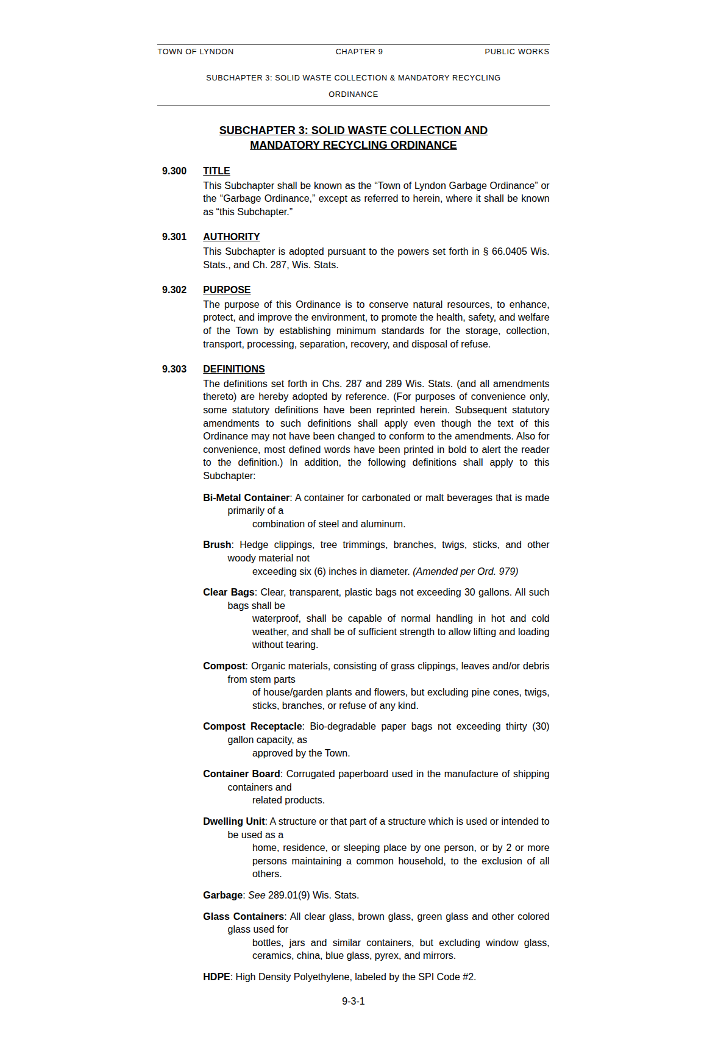TOWN OF LYNDON CHAPTER 9 PUBLIC WORKS
SUBCHAPTER 3: SOLID WASTE COLLECTION & MANDATORY RECYCLING
ORDINANCE
SUBCHAPTER 3: SOLID WASTE COLLECTION AND
MANDATORY RECYCLING ORDINANCE
9.300
TITLE
This Subchapter shall be known as the “Town of Lyndon Garbage Ordinance” or the “Garbage Ordinance,” except as referred to herein, where it shall be known as “this Subchapter.”
9.301
AUTHORITY
This Subchapter is adopted pursuant to the powers set forth in § 66.0405 Wis. Stats., and Ch. 287, Wis. Stats.
9.302
PURPOSE
The purpose of this Ordinance is to conserve natural resources, to enhance, protect, and improve the environment, to promote the health, safety, and welfare of the Town by establishing minimum standards for the storage, collection, transport, processing, separation, recovery, and disposal of refuse.
9.303
DEFINITIONS
The definitions set forth in Chs. 287 and 289 Wis. Stats. (and all amendments thereto) are hereby adopted by reference. (For purposes of convenience only, some statutory definitions have been reprinted herein. Subsequent statutory amendments to such definitions shall apply even though the text of this Ordinance may not have been changed to conform to the amendments. Also for convenience, most defined words have been printed in bold to alert the reader to the definition.) In addition, the following definitions shall apply to this Subchapter:
Bi-Metal Container: A container for carbonated or malt beverages that is made primarily of a combination of steel and aluminum.
Brush: Hedge clippings, tree trimmings, branches, twigs, sticks, and other woody material not exceeding six (6) inches in diameter. (Amended per Ord. 979)
Clear Bags: Clear, transparent, plastic bags not exceeding 30 gallons. All such bags shall be waterproof, shall be capable of normal handling in hot and cold weather, and shall be of sufficient strength to allow lifting and loading without tearing.
Compost: Organic materials, consisting of grass clippings, leaves and/or debris from stem parts of house/garden plants and flowers, but excluding pine cones, twigs, sticks, branches, or refuse of any kind.
Compost Receptacle: Bio-degradable paper bags not exceeding thirty (30) gallon capacity, as approved by the Town.
Container Board: Corrugated paperboard used in the manufacture of shipping containers and related products.
Dwelling Unit: A structure or that part of a structure which is used or intended to be used as a home, residence, or sleeping place by one person, or by 2 or more persons maintaining a common household, to the exclusion of all others.
Garbage: See 289.01(9) Wis. Stats.
Glass Containers: All clear glass, brown glass, green glass and other colored glass used for bottles, jars and similar containers, but excluding window glass, ceramics, china, blue glass, pyrex, and mirrors.
HDPE: High Density Polyethylene, labeled by the SPI Code #2.
9-3-1